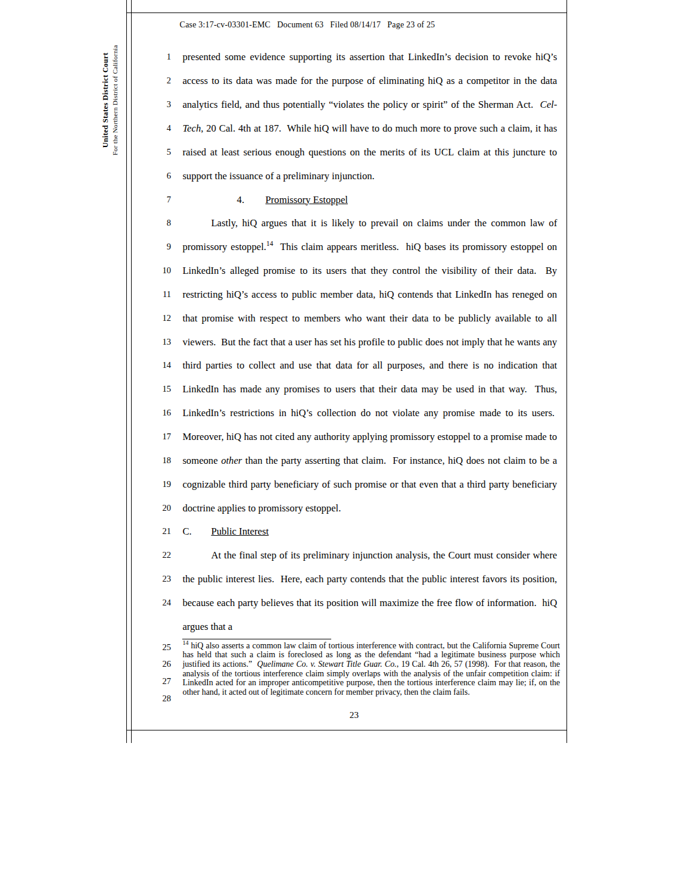United States District Court For the Northern District of California
Case 3:17-cv-03301-EMC Document 63 Filed 08/14/17 Page 23 of 25
1
2
3
4
5
6
7
8
9
10
11
12
13
14
15
16
17
18
19
20
21
22
23
24
presented some evidence supporting its assertion that LinkedIn’s decision to revoke hiQ’s access to its data was made for the purpose of eliminating hiQ as a competitor in the data analytics field, and thus potentially “violates the policy or spirit” of the Sherman Act. Cel-Tech, 20 Cal. 4th at 187. While hiQ will have to do much more to prove such a claim, it has raised at least serious enough questions on the merits of its UCL claim at this juncture to support the issuance of a preliminary injunction.
4. Promissory Estoppel
Lastly, hiQ argues that it is likely to prevail on claims under the common law of promissory estoppel.14 This claim appears meritless. hiQ bases its promissory estoppel on LinkedIn’s alleged promise to its users that they control the visibility of their data. By restricting hiQ’s access to public member data, hiQ contends that LinkedIn has reneged on that promise with respect to members who want their data to be publicly available to all viewers. But the fact that a user has set his profile to public does not imply that he wants any third parties to collect and use that data for all purposes, and there is no indication that LinkedIn has made any promises to users that their data may be used in that way. Thus, LinkedIn’s restrictions in hiQ’s collection do not violate any promise made to its users. Moreover, hiQ has not cited any authority applying promissory estoppel to a promise made to someone other than the party asserting that claim. For instance, hiQ does not claim to be a cognizable third party beneficiary of such promise or that even that a third party beneficiary doctrine applies to promissory estoppel.
C. Public Interest
At the final step of its preliminary injunction analysis, the Court must consider where the public interest lies. Here, each party contends that the public interest favors its position, because each party believes that its position will maximize the free flow of information. hiQ argues that a
25
26
27
28
14 hiQ also asserts a common law claim of tortious interference with contract, but the California Supreme Court has held that such a claim is foreclosed as long as the defendant “had a legitimate business purpose which justified its actions.” Quelimane Co. v. Stewart Title Guar. Co., 19 Cal. 4th 26, 57 (1998). For that reason, the analysis of the tortious interference claim simply overlaps with the analysis of the unfair competition claim: if LinkedIn acted for an improper anticompetitive purpose, then the tortious interference claim may lie; if, on the other hand, it acted out of legitimate concern for member privacy, then the claim fails.
23